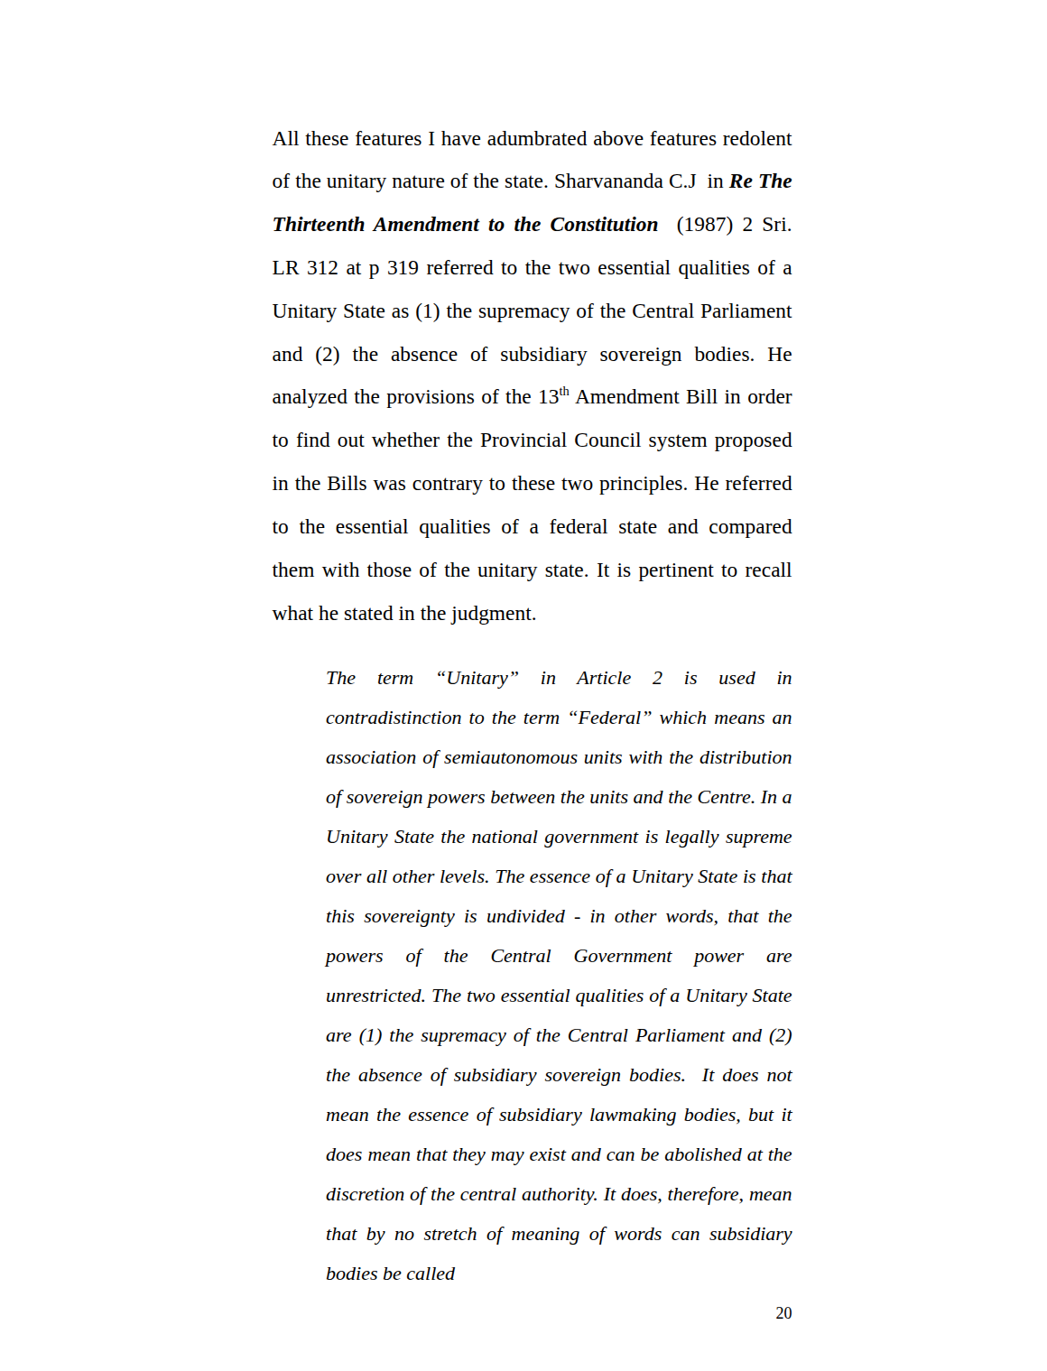All these features I have adumbrated above features redolent of the unitary nature of the state. Sharvananda C.J in Re The Thirteenth Amendment to the Constitution (1987) 2 Sri. LR 312 at p 319 referred to the two essential qualities of a Unitary State as (1) the supremacy of the Central Parliament and (2) the absence of subsidiary sovereign bodies. He analyzed the provisions of the 13th Amendment Bill in order to find out whether the Provincial Council system proposed in the Bills was contrary to these two principles. He referred to the essential qualities of a federal state and compared them with those of the unitary state. It is pertinent to recall what he stated in the judgment.
The term “Unitary” in Article 2 is used in contradistinction to the term “Federal” which means an association of semiautonomous units with the distribution of sovereign powers between the units and the Centre. In a Unitary State the national government is legally supreme over all other levels. The essence of a Unitary State is that this sovereignty is undivided - in other words, that the powers of the Central Government power are unrestricted. The two essential qualities of a Unitary State are (1) the supremacy of the Central Parliament and (2) the absence of subsidiary sovereign bodies. It does not mean the essence of subsidiary lawmaking bodies, but it does mean that they may exist and can be abolished at the discretion of the central authority. It does, therefore, mean that by no stretch of meaning of words can subsidiary bodies be called
20